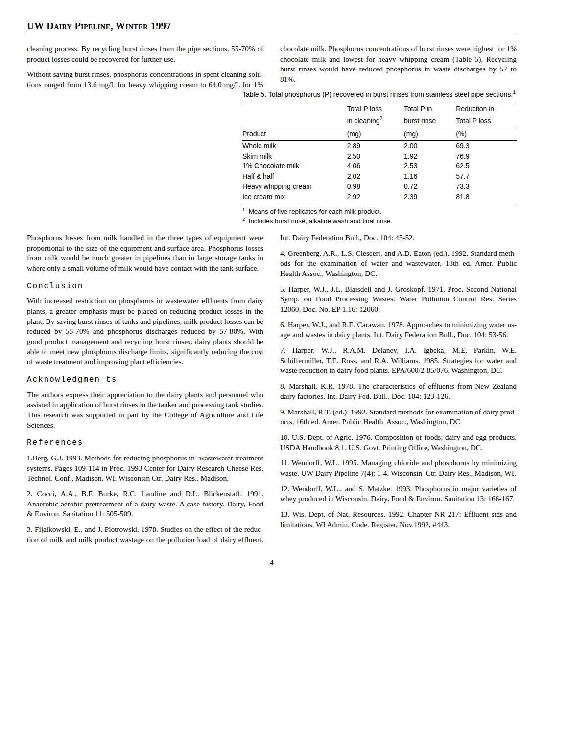UW Dairy Pipeline, Winter 1997
cleaning process. By recycling burst rinses from the pipe sections, 55-70% of product losses could be recovered for further use.
Without saving burst rinses, phosphorus concentrations in spent cleaning solutions ranged from 13.6 mg/L for heavy whipping cream to 64.0 mg/L for 1% chocolate milk. Phosphorus concentrations of burst rinses were highest for 1% chocolate milk and lowest for heavy whipping cream (Table 5). Recycling burst rinses would have reduced phosphorus in waste discharges by 57 to 81%.
Table 5. Total phosphorus (P) recovered in burst rinses from stainless steel pipe sections.1
| | Total P loss | Total P in | Reduction in |
| --- | --- | --- | --- |
| | in cleaning 2 | burst rinse | Total P loss |
| Product | (mg) | (mg) | (%) |
| Whole milk | 2.89 | 2.00 | 69.3 |
| Skim milk | 2.50 | 1.92 | 76.9 |
| 1% Chocolate milk | 4.06 | 2.53 | 62.5 |
| Half & half | 2.02 | 1.16 | 57.7 |
| Heavy whipping cream | 0.98 | 0.72 | 73.3 |
| Ice cream mix | 2.92 | 2.39 | 81.8 |
1 Means of five replicates for each milk product.
2 Includes burst rinse, alkaline wash and final rinse.
Phosphorus losses from milk handled in the three types of equipment were proportional to the size of the equipment and surface area. Phosphorus losses from milk would be much greater in pipelines than in large storage tanks in where only a small volume of milk would have contact with the tank surface.
Conclusion
With increased restriction on phosphorus in wastewater effluents from dairy plants, a greater emphasis must be placed on reducing product losses in the plant. By saving burst rinses of tanks and pipelines, milk product losses can be reduced by 55-70% and phosphorus discharges reduced by 57-80%. With good product management and recycling burst rinses, dairy plants should be able to meet new phosphorus discharge limits, significantly reducing the cost of waste treatment and improving plant efficiencies.
Acknowledgmen ts
The authors express their appreciation to the dairy plants and personnel who assisted in application of burst rinses in the tanker and processing tank studies. This research was supported in part by the College of Agriculture and Life Sciences.
References
1.Berg, G.J. 1993. Methods for reducing phosphorus in wastewater treatment systems. Pages 109-114 in Proc. 1993 Center for Dairy Research Cheese Res. Technol. Conf., Madison, WI. Wisconsin Ctr. Dairy Res., Madison.
2. Cocci, A.A., B.F. Burke, R.C. Landine and D.L. Blickenstaff. 1991. Anaerobic-aerobic pretreatment of a dairy waste. A case history. Dairy, Food & Environ. Sanitation 11: 505-509.
3. Fijalkowski, E., and J. Piotrowski. 1978. Studies on the effect of the reduction of milk and milk product wastage on the pollution load of dairy effluent. Int. Dairy Federation Bull., Doc. 104: 45-52.
4. Greenberg, A.R., L.S. Clesceri, and A.D. Eaton (ed.). 1992. Standard methods for the examination of water and wastewater, 18th ed. Amer. Public Health Assoc., Washington, DC.
5. Harper, W.J., J.L. Blaisdell and J. Groskopf. 1971. Proc. Second National Symp. on Food Processing Wastes. Water Pollution Control Res. Series 12060, Doc. No. EP 1.16: 12060.
6. Harper, W.J., and R.E. Carawan. 1978. Approaches to minimizing water usage and wastes in dairy plants. Int. Dairy Federation Bull., Doc. 104: 53-56.
7. Harper, W.J., R.A.M. Delaney, I.A. Igbeka, M.E. Parkin, W.E. Schiffermiller, T.E. Ross, and R.A. Williams. 1985. Strategies for water and waste reduction in dairy food plants. EPA/600/2-85/076. Washington, DC.
8. Marshall, K.R. 1978. The characteristics of effluents from New Zealand dairy factories. Int. Dairy Fed. Bull., Doc. 104: 123-126.
9. Marshall, R.T. (ed.) 1992. Standard methods for examination of dairy products, 16th ed. Amer. Public Health Assoc., Washington, DC.
10. U.S. Dept. of Agric. 1976. Composition of foods, dairy and egg products. USDA Handbook 8.1. U.S. Govt. Printing Office, Washington, DC.
11. Wendorff, W.L. 1995. Managing chloride and phosphorus by minimizing waste. UW Dairy Pipeline 7(4): 1-4. Wisconsin Ctr. Dairy Res., Madison, WI.
12. Wendorff, W.L., and S. Matzke. 1993. Phosphorus in major varieties of whey produced in Wisconsin. Dairy, Food & Environ. Sanitation 13: 166-167.
13. Wis. Dept. of Nat. Resources. 1992. Chapter NR 217: Effluent stds and limitations. WI Admin. Code. Register, Nov.1992, #443.
4